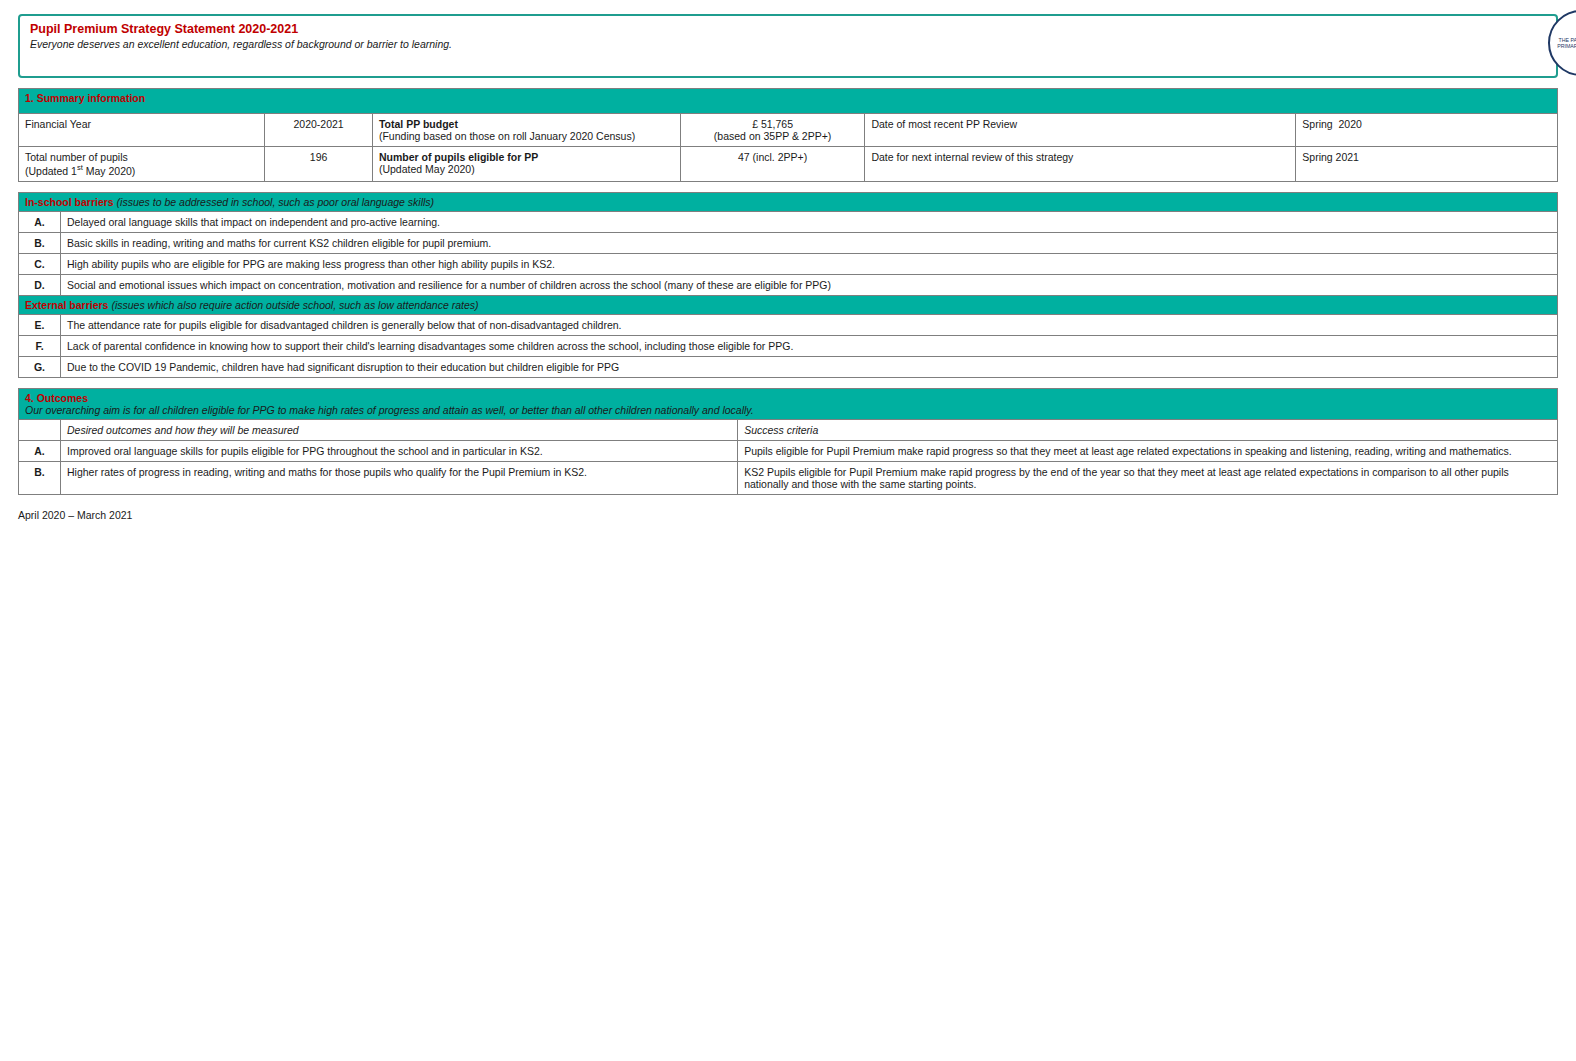Pupil Premium Strategy Statement 2020-2021
Everyone deserves an excellent education, regardless of background or barrier to learning.
THE PATHFINDER
PRIMARY SCHOOL
| 1. Summary information |
| Financial Year | 2020-2021 | Total PP budget (Funding based on those on roll January 2020 Census) | £ 51,765 (based on 35PP & 2PP+) | Date of most recent PP Review | Spring 2020 |
| Total number of pupils (Updated 1 st May 2020) | 196 | Number of pupils eligible for PP (Updated May 2020) | 47 (incl. 2PP+) | Date for next internal review of this strategy | Spring 2021 |
| In-school barriers (issues to be addressed in school, such as poor oral language skills) |
| A. | Delayed oral language skills that impact on independent and pro-active learning. |
| B. | Basic skills in reading, writing and maths for current KS2 children eligible for pupil premium. |
| C. | High ability pupils who are eligible for PPG are making less progress than other high ability pupils in KS2. |
| D. | Social and emotional issues which impact on concentration, motivation and resilience for a number of children across the school (many of these are eligible for PPG) |
| External barriers (issues which also require action outside school, such as low attendance rates) |
| E. | The attendance rate for pupils eligible for disadvantaged children is generally below that of non-disadvantaged children. |
| F. | Lack of parental confidence in knowing how to support their child's learning disadvantages some children across the school, including those eligible for PPG. |
| G. | Due to the COVID 19 Pandemic, children have had significant disruption to their education but children eligible for PPG |
| 4. Outcomes Our overarching aim is for all children eligible for PPG to make high rates of progress and attain as well, or better than all other children nationally and locally. |
| | Desired outcomes and how they will be measured | Success criteria |
| A. | Improved oral language skills for pupils eligible for PPG throughout the school and in particular in KS2. | Pupils eligible for Pupil Premium make rapid progress so that they meet at least age related expectations in speaking and listening, reading, writing and mathematics. |
| B. | Higher rates of progress in reading, writing and maths for those pupils who qualify for the Pupil Premium in KS2. | KS2 Pupils eligible for Pupil Premium make rapid progress by the end of the year so that they meet at least age related expectations in comparison to all other pupils nationally and those with the same starting points. |
April 2020 – March 2021